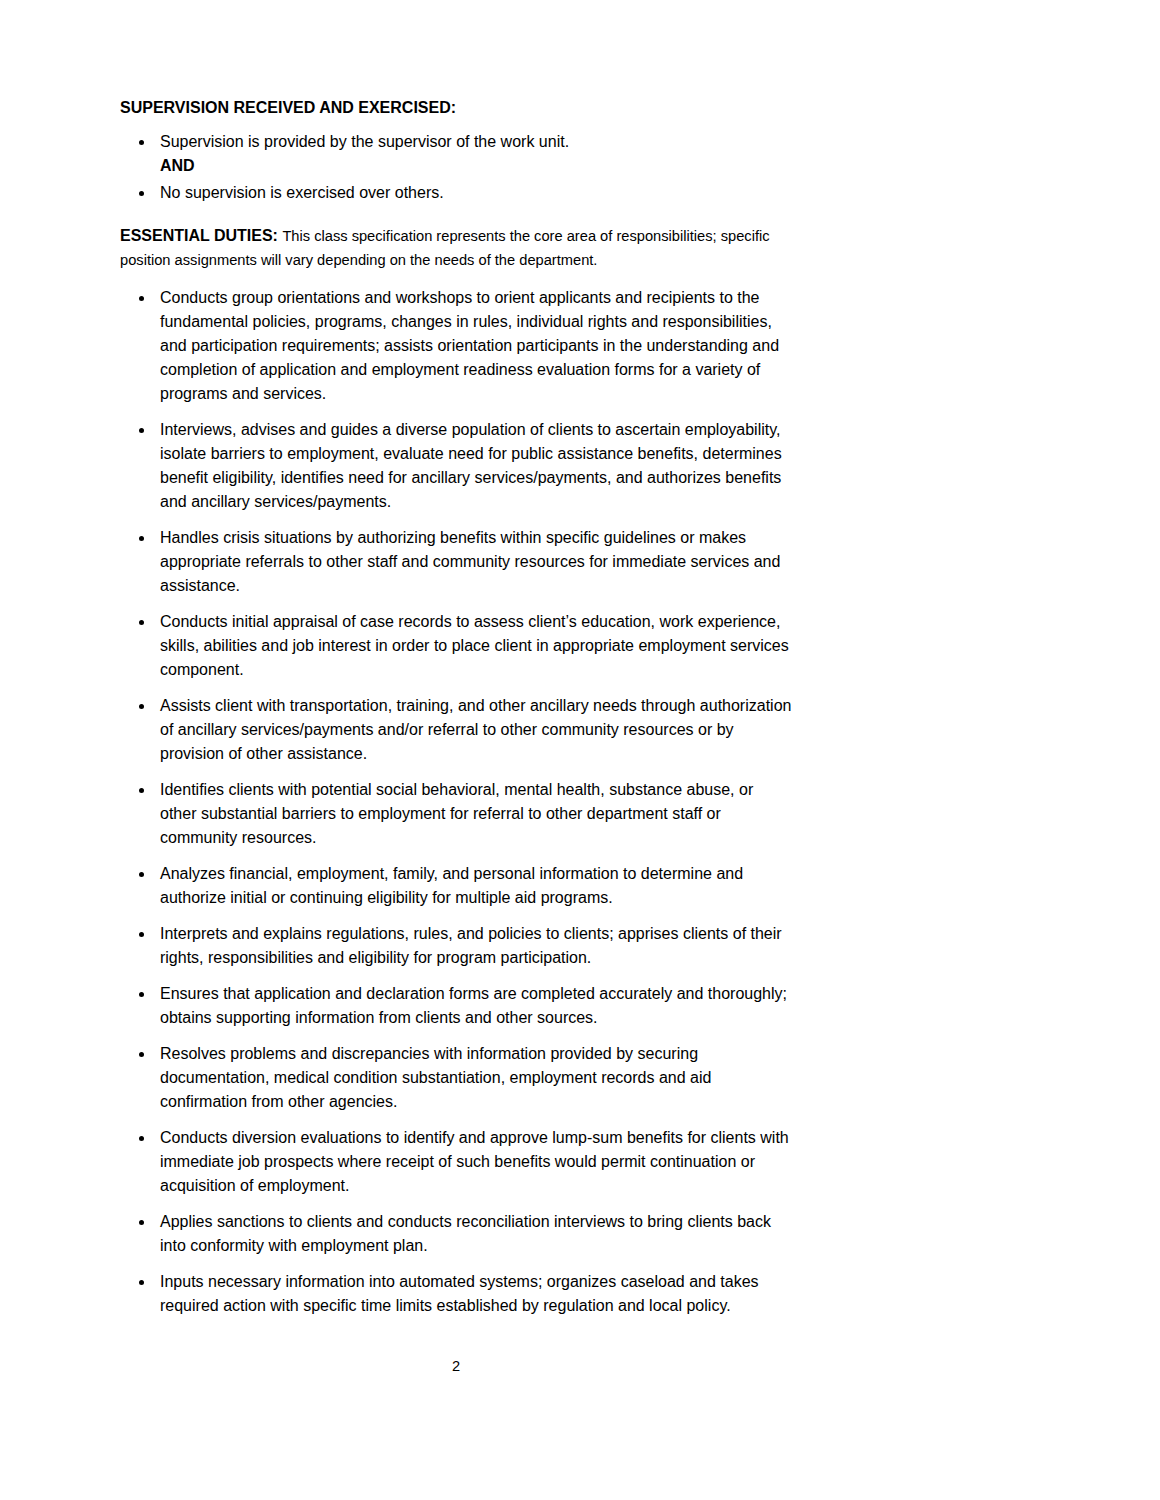SUPERVISION RECEIVED AND EXERCISED:
Supervision is provided by the supervisor of the work unit.
AND
No supervision is exercised over others.
ESSENTIAL DUTIES: This class specification represents the core area of responsibilities; specific position assignments will vary depending on the needs of the department.
Conducts group orientations and workshops to orient applicants and recipients to the fundamental policies, programs, changes in rules, individual rights and responsibilities, and participation requirements; assists orientation participants in the understanding and completion of application and employment readiness evaluation forms for a variety of programs and services.
Interviews, advises and guides a diverse population of clients to ascertain employability, isolate barriers to employment, evaluate need for public assistance benefits, determines benefit eligibility, identifies need for ancillary services/payments, and authorizes benefits and ancillary services/payments.
Handles crisis situations by authorizing benefits within specific guidelines or makes appropriate referrals to other staff and community resources for immediate services and assistance.
Conducts initial appraisal of case records to assess client’s education, work experience, skills, abilities and job interest in order to place client in appropriate employment services component.
Assists client with transportation, training, and other ancillary needs through authorization of ancillary services/payments and/or referral to other community resources or by provision of other assistance.
Identifies clients with potential social behavioral, mental health, substance abuse, or other substantial barriers to employment for referral to other department staff or community resources.
Analyzes financial, employment, family, and personal information to determine and authorize initial or continuing eligibility for multiple aid programs.
Interprets and explains regulations, rules, and policies to clients; apprises clients of their rights, responsibilities and eligibility for program participation.
Ensures that application and declaration forms are completed accurately and thoroughly; obtains supporting information from clients and other sources.
Resolves problems and discrepancies with information provided by securing documentation, medical condition substantiation, employment records and aid confirmation from other agencies.
Conducts diversion evaluations to identify and approve lump-sum benefits for clients with immediate job prospects where receipt of such benefits would permit continuation or acquisition of employment.
Applies sanctions to clients and conducts reconciliation interviews to bring clients back into conformity with employment plan.
Inputs necessary information into automated systems; organizes caseload and takes required action with specific time limits established by regulation and local policy.
2